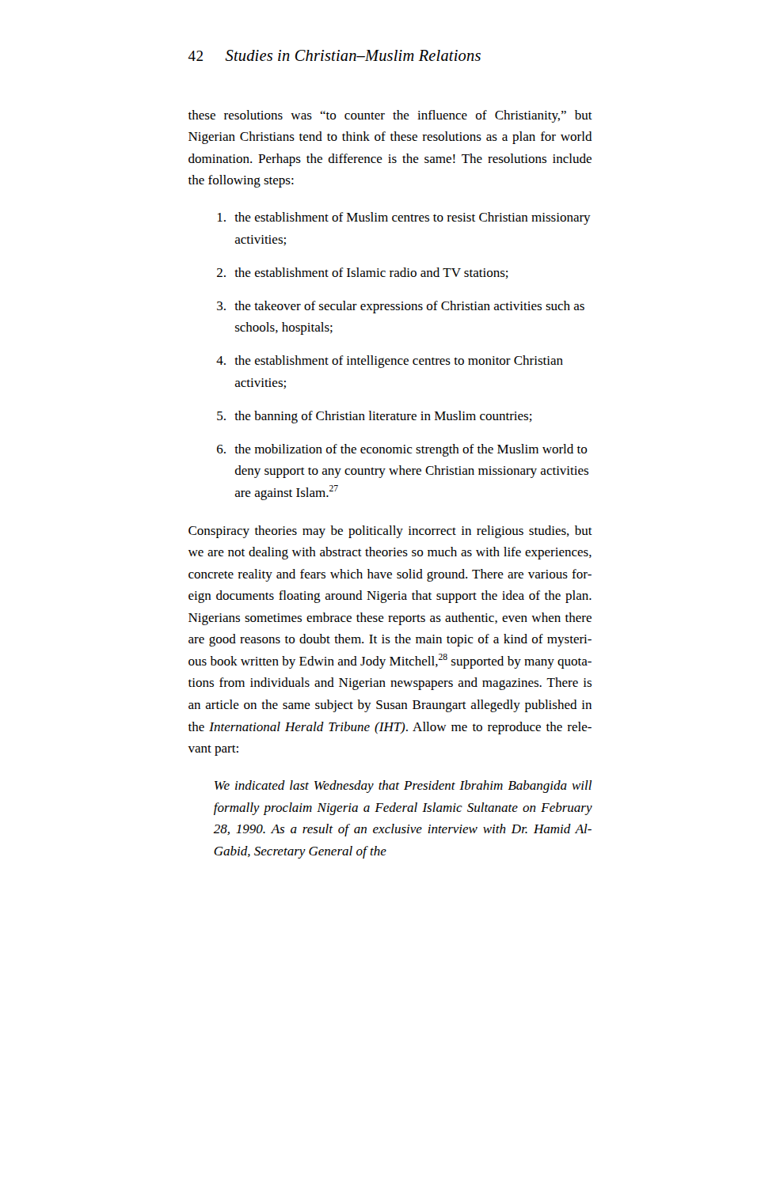42 Studies in Christian–Muslim Relations
these resolutions was “to counter the influence of Christianity,” but Nigerian Christians tend to think of these resolutions as a plan for world domination. Perhaps the difference is the same! The resolutions include the following steps:
the establishment of Muslim centres to resist Christian missionary activities;
the establishment of Islamic radio and TV stations;
the takeover of secular expressions of Christian activities such as schools, hospitals;
the establishment of intelligence centres to monitor Christian activities;
the banning of Christian literature in Muslim countries;
the mobilization of the economic strength of the Muslim world to deny support to any country where Christian missionary activities are against Islam.27
Conspiracy theories may be politically incorrect in religious studies, but we are not dealing with abstract theories so much as with life experiences, concrete reality and fears which have solid ground. There are various foreign documents floating around Nigeria that support the idea of the plan. Nigerians sometimes embrace these reports as authentic, even when there are good reasons to doubt them. It is the main topic of a kind of mysterious book written by Edwin and Jody Mitchell,28 supported by many quotations from individuals and Nigerian newspapers and magazines. There is an article on the same subject by Susan Braungart allegedly published in the International Herald Tribune (IHT). Allow me to reproduce the relevant part:
We indicated last Wednesday that President Ibrahim Babangida will formally proclaim Nigeria a Federal Islamic Sultanate on February 28, 1990. As a result of an exclusive interview with Dr. Hamid Al-Gabid, Secretary General of the